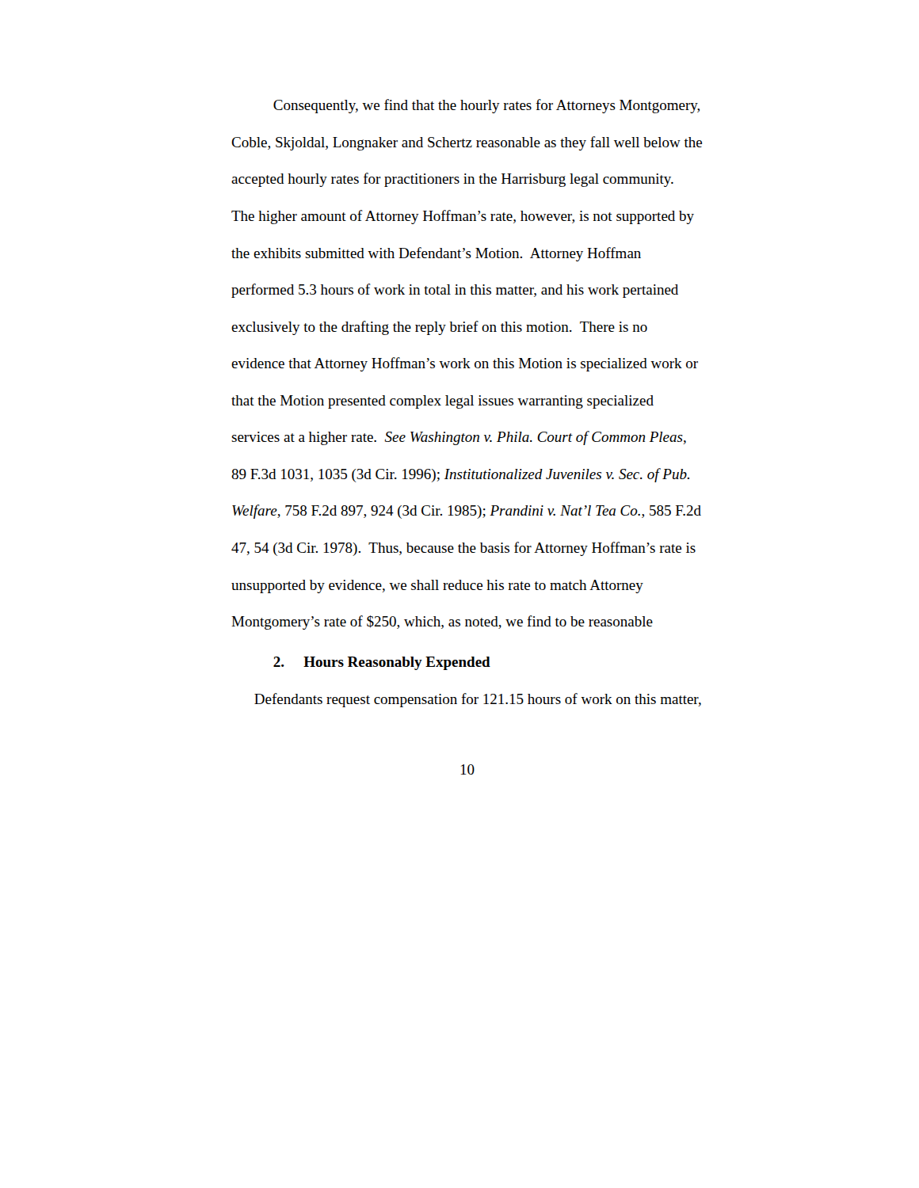Consequently, we find that the hourly rates for Attorneys Montgomery, Coble, Skjoldal, Longnaker and Schertz reasonable as they fall well below the accepted hourly rates for practitioners in the Harrisburg legal community. The higher amount of Attorney Hoffman’s rate, however, is not supported by the exhibits submitted with Defendant’s Motion. Attorney Hoffman performed 5.3 hours of work in total in this matter, and his work pertained exclusively to the drafting the reply brief on this motion. There is no evidence that Attorney Hoffman’s work on this Motion is specialized work or that the Motion presented complex legal issues warranting specialized services at a higher rate. See Washington v. Phila. Court of Common Pleas, 89 F.3d 1031, 1035 (3d Cir. 1996); Institutionalized Juveniles v. Sec. of Pub. Welfare, 758 F.2d 897, 924 (3d Cir. 1985); Prandini v. Nat’l Tea Co., 585 F.2d 47, 54 (3d Cir. 1978). Thus, because the basis for Attorney Hoffman’s rate is unsupported by evidence, we shall reduce his rate to match Attorney Montgomery’s rate of $250, which, as noted, we find to be reasonable
2. Hours Reasonably Expended
Defendants request compensation for 121.15 hours of work on this matter,
10